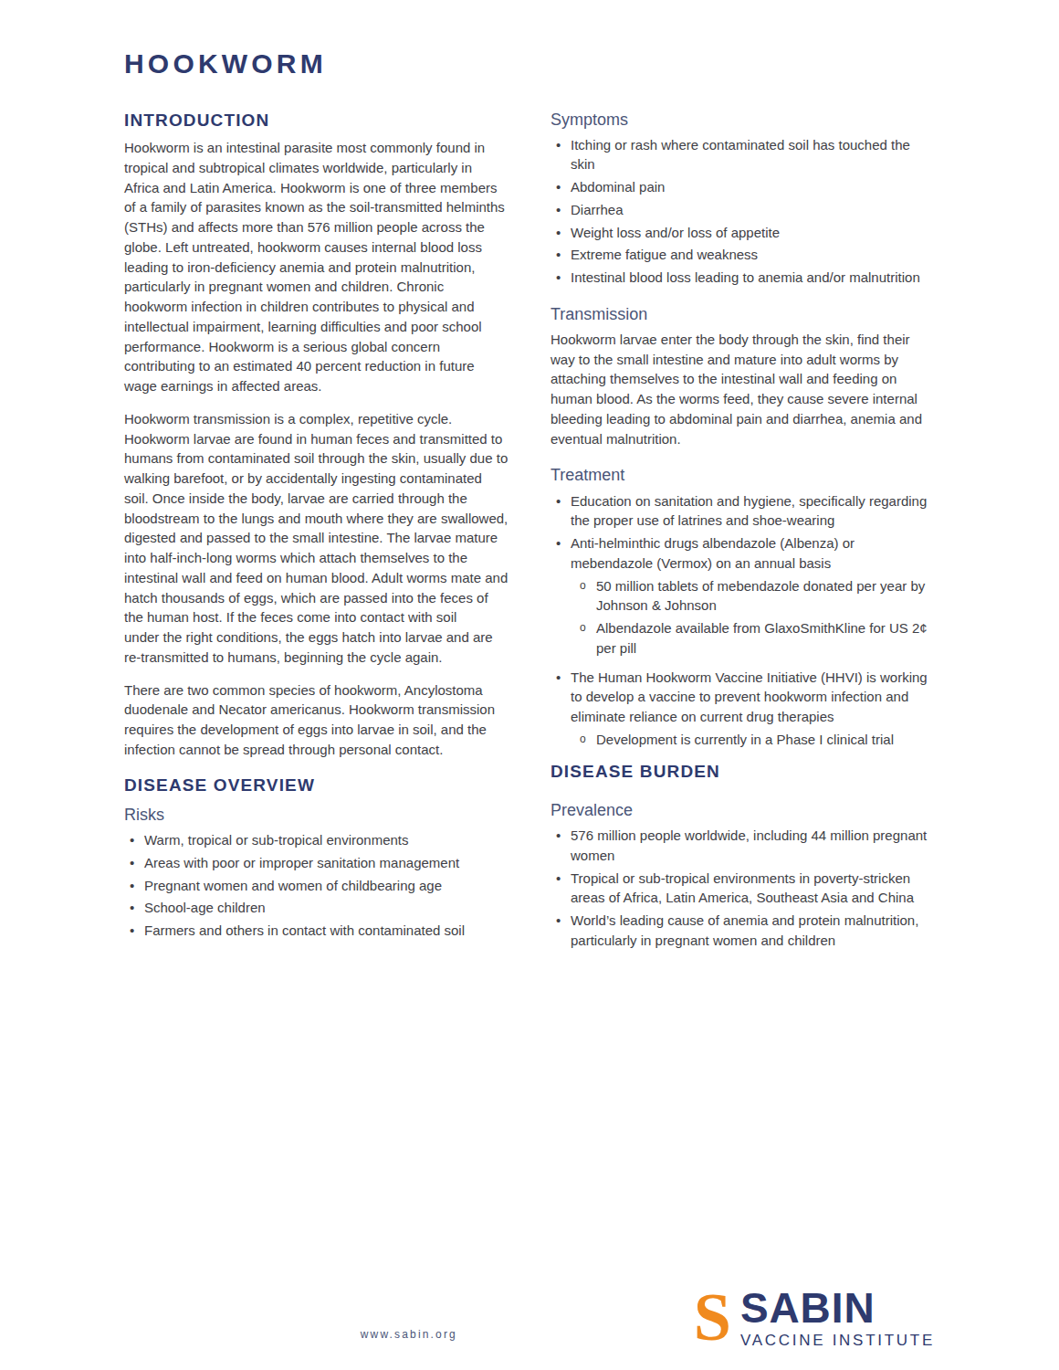Hookworm
Introduction
Hookworm is an intestinal parasite most commonly found in tropical and subtropical climates worldwide, particularly in Africa and Latin America. Hookworm is one of three members of a family of parasites known as the soil-transmitted helminths (STHs) and affects more than 576 million people across the globe. Left untreated, hookworm causes internal blood loss leading to iron-deficiency anemia and protein malnutrition, particularly in pregnant women and children. Chronic hookworm infection in children contributes to physical and intellectual impairment, learning difficulties and poor school performance. Hookworm is a serious global concern contributing to an estimated 40 percent reduction in future wage earnings in affected areas.
Hookworm transmission is a complex, repetitive cycle. Hookworm larvae are found in human feces and transmitted to humans from contaminated soil through the skin, usually due to walking barefoot, or by accidentally ingesting contaminated soil. Once inside the body, larvae are carried through the bloodstream to the lungs and mouth where they are swallowed, digested and passed to the small intestine. The larvae mature into half-inch-long worms which attach themselves to the intestinal wall and feed on human blood. Adult worms mate and hatch thousands of eggs, which are passed into the feces of the human host. If the feces come into contact with soil
under the right conditions, the eggs hatch into larvae and are re-transmitted to humans, beginning the cycle again.
There are two common species of hookworm, Ancylostoma duodenale and Necator americanus. Hookworm transmission requires the development of eggs into larvae in soil, and the infection cannot be spread through personal contact.
Disease Overview
Risks
Warm, tropical or sub-tropical environments
Areas with poor or improper sanitation management
Pregnant women and women of childbearing age
School-age children
Farmers and others in contact with contaminated soil
Symptoms
Itching or rash where contaminated soil has touched the skin
Abdominal pain
Diarrhea
Weight loss and/or loss of appetite
Extreme fatigue and weakness
Intestinal blood loss leading to anemia and/or malnutrition
Transmission
Hookworm larvae enter the body through the skin, find their way to the small intestine and mature into adult worms by attaching themselves to the intestinal wall and feeding on human blood. As the worms feed, they cause severe internal bleeding leading to abdominal pain and diarrhea, anemia and eventual malnutrition.
Treatment
Education on sanitation and hygiene, specifically regarding the proper use of latrines and shoe-wearing
Anti-helminthic drugs albendazole (Albenza) or mebendazole (Vermox) on an annual basis
50 million tablets of mebendazole donated per year by Johnson & Johnson
Albendazole available from GlaxoSmithKline for US 2¢ per pill
The Human Hookworm Vaccine Initiative (HHVI) is working to develop a vaccine to prevent hookworm infection and eliminate reliance on current drug therapies
Development is currently in a Phase I clinical trial
Disease Burden
Prevalence
576 million people worldwide, including 44 million pregnant women
Tropical or sub-tropical environments in poverty-stricken areas of Africa, Latin America, Southeast Asia and China
World’s leading cause of anemia and protein malnutrition, particularly in pregnant women and children
www.sabin.org
S SABIN VACCINE INSTITUTE